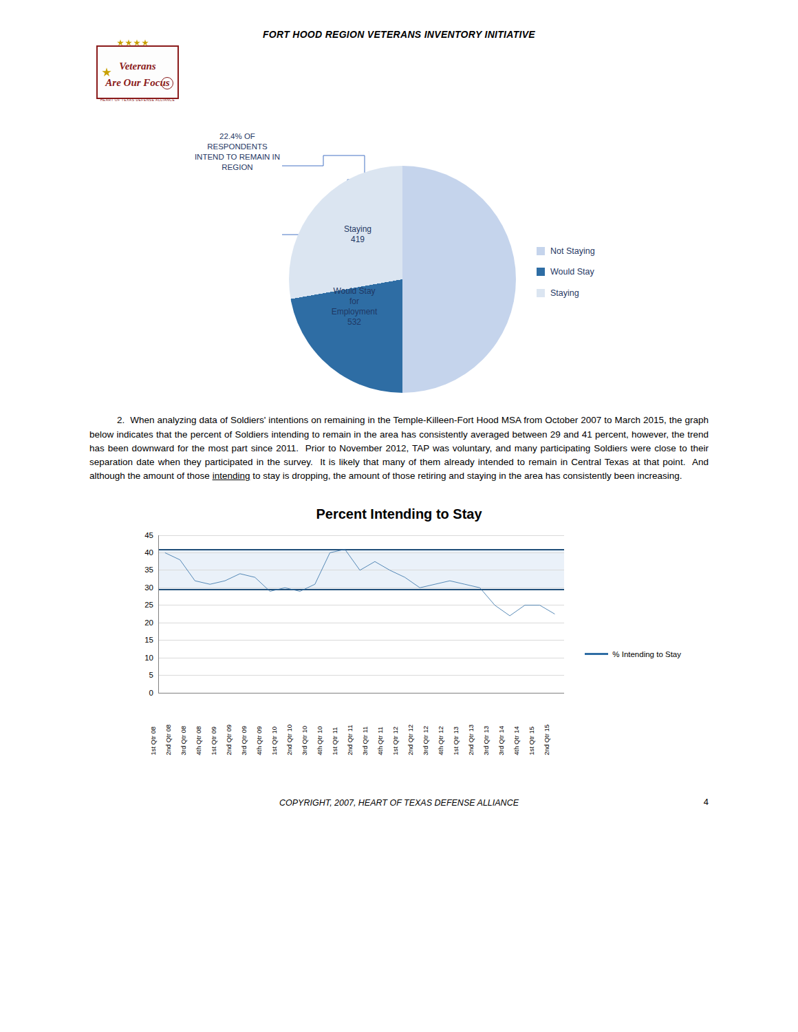FORT HOOD REGION VETERANS INVENTORY INITIATIVE
Veterans
Are Our Focus
HEART OF TEXAS DEFENSE ALLIANCE
22.4% OF RESPONDENTS INTEND TO REMAIN IN REGION
Staying
419
Would Stay
for
Employment
532
Not Staying
Would Stay
Staying
2. When analyzing data of Soldiers' intentions on remaining in the Temple-Killeen-Fort Hood MSA from October 2007 to March 2015, the graph below indicates that the percent of Soldiers intending to remain in the area has consistently averaged between 29 and 41 percent, however, the trend has been downward for the most part since 2011. Prior to November 2012, TAP was voluntary, and many participating Soldiers were close to their separation date when they participated in the survey. It is likely that many of them already intended to remain in Central Texas at that point. And although the amount of those intending to stay is dropping, the amount of those retiring and staying in the area has consistently been increasing.
Percent Intending to Stay
45
40
35
30
25
20
15
10
5
0
1st Qtr 08
2nd Qtr 08
3rd Qtr 08
4th Qtr 08
1st Qtr 09
2nd Qtr 09
3rd Qtr 09
4th Qtr 09
1st Qtr 10
2nd Qtr 10
3rd Qtr 10
4th Qtr 10
1st Qtr 11
2nd Qtr 11
3rd Qtr 11
4th Qtr 11
1st Qtr 12
2nd Qtr 12
3rd Qtr 12
4th Qtr 12
1st Qtr 13
2nd Qtr 13
3rd Qtr 13
3rd Qtr 14
4th Qtr 14
1st Qtr 15
2nd Qtr 15
% Intending to Stay
COPYRIGHT, 2007, HEART OF TEXAS DEFENSE ALLIANCE 4